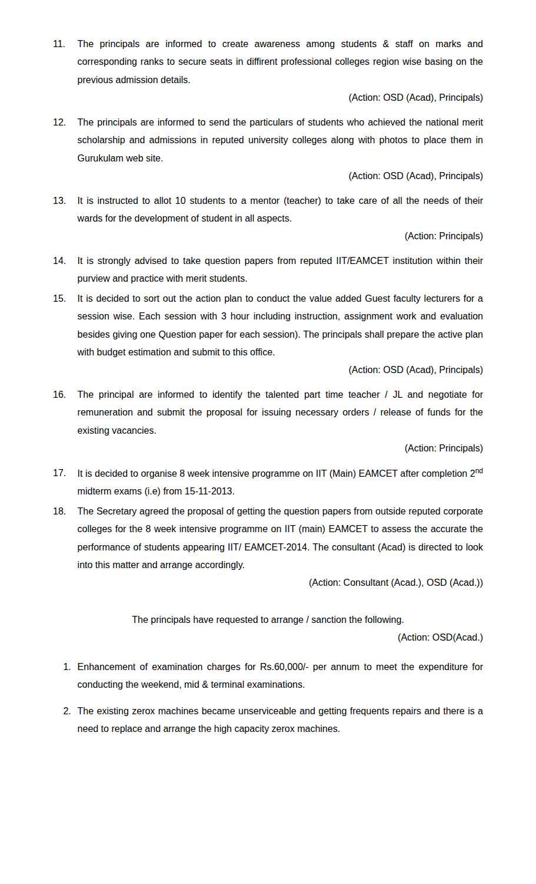The principals are informed to create awareness among students & staff on marks and corresponding ranks to secure seats in diffirent professional colleges region wise basing on the previous admission details.
(Action: OSD (Acad), Principals)
The principals are informed to send the particulars of students who achieved the national merit scholarship and admissions in reputed university colleges along with photos to place them in Gurukulam web site.
(Action: OSD (Acad), Principals)
It is instructed to allot 10 students to a mentor (teacher) to take care of all the needs of their wards for the development of student in all aspects.
(Action: Principals)
It is strongly advised to take question papers from reputed IIT/EAMCET institution within their purview and practice with merit students.
It is decided to sort out the action plan to conduct the value added Guest faculty lecturers for a session wise. Each session with 3 hour including instruction, assignment work and evaluation besides giving one Question paper for each session). The principals shall prepare the active plan with budget estimation and submit to this office.
(Action: OSD (Acad), Principals)
The principal are informed to identify the talented part time teacher / JL and negotiate for remuneration and submit the proposal for issuing necessary orders / release of funds for the existing vacancies.
(Action: Principals)
It is decided to organise 8 week intensive programme on IIT (Main) EAMCET after completion 2nd midterm exams (i.e) from 15-11-2013.
The Secretary agreed the proposal of getting the question papers from outside reputed corporate colleges for the 8 week intensive programme on IIT (main) EAMCET to assess the accurate the performance of students appearing IIT/ EAMCET-2014. The consultant (Acad) is directed to look into this matter and arrange accordingly.
(Action: Consultant (Acad.), OSD (Acad.))
The principals have requested to arrange / sanction the following.
(Action: OSD(Acad.)
Enhancement of examination charges for Rs.60,000/- per annum to meet the expenditure for conducting the weekend, mid & terminal examinations.
The existing zerox machines became unserviceable and getting frequents repairs and there is a need to replace and arrange the high capacity zerox machines.